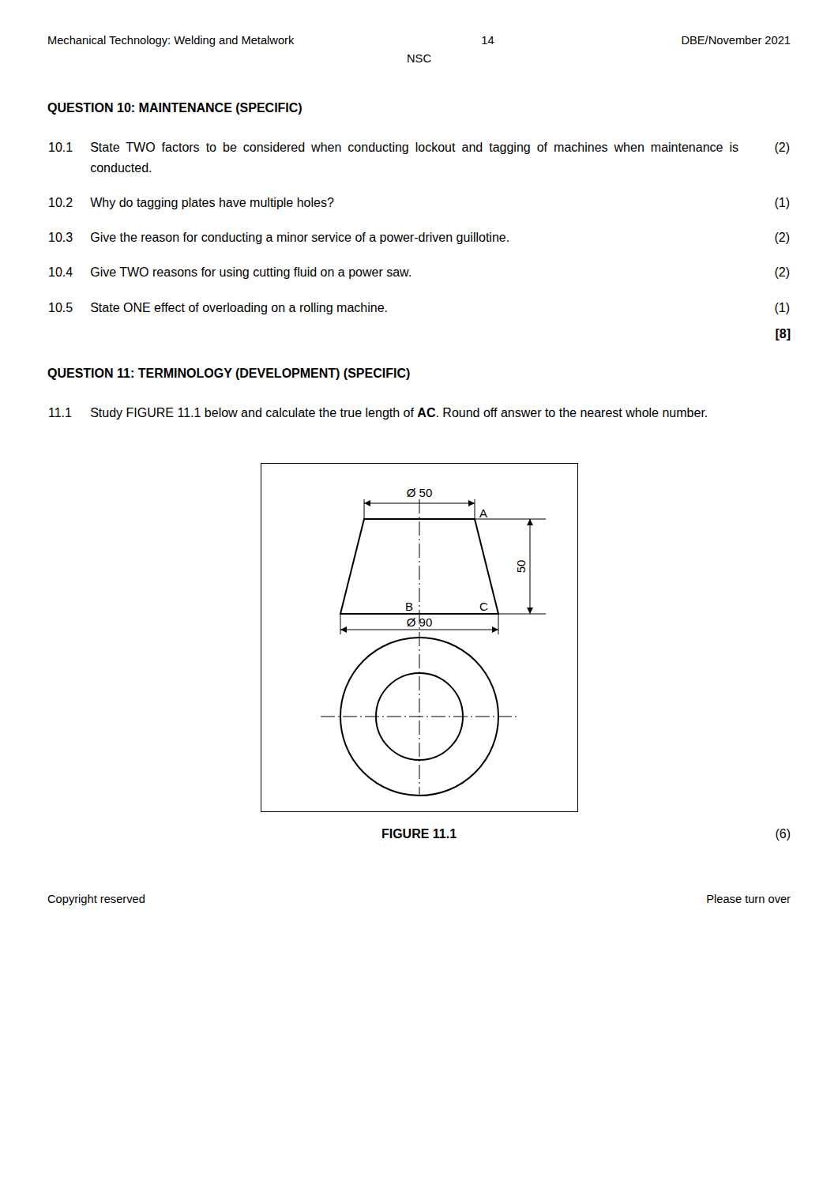Mechanical Technology: Welding and Metalwork
14
DBE/November 2021
NSC
QUESTION 10: MAINTENANCE (SPECIFIC)
| 10.1 | State TWO factors to be considered when conducting lockout and tagging of machines when maintenance is conducted. | (2) |
| 10.2 | Why do tagging plates have multiple holes? | (1) |
| 10.3 | Give the reason for conducting a minor service of a power-driven guillotine. | (2) |
| 10.4 | Give TWO reasons for using cutting fluid on a power saw. | (2) |
| 10.5 | State ONE effect of overloading on a rolling machine. | (1) |
[8]
QUESTION 11: TERMINOLOGY (DEVELOPMENT) (SPECIFIC)
| 11.1 | Study FIGURE 11.1 below and calculate the true length of AC . Round off answer to the nearest whole number. | |
Ø 50 A B C 50 Ø 90
FIGURE 11.1
(6)
Copyright reserved
Please turn over